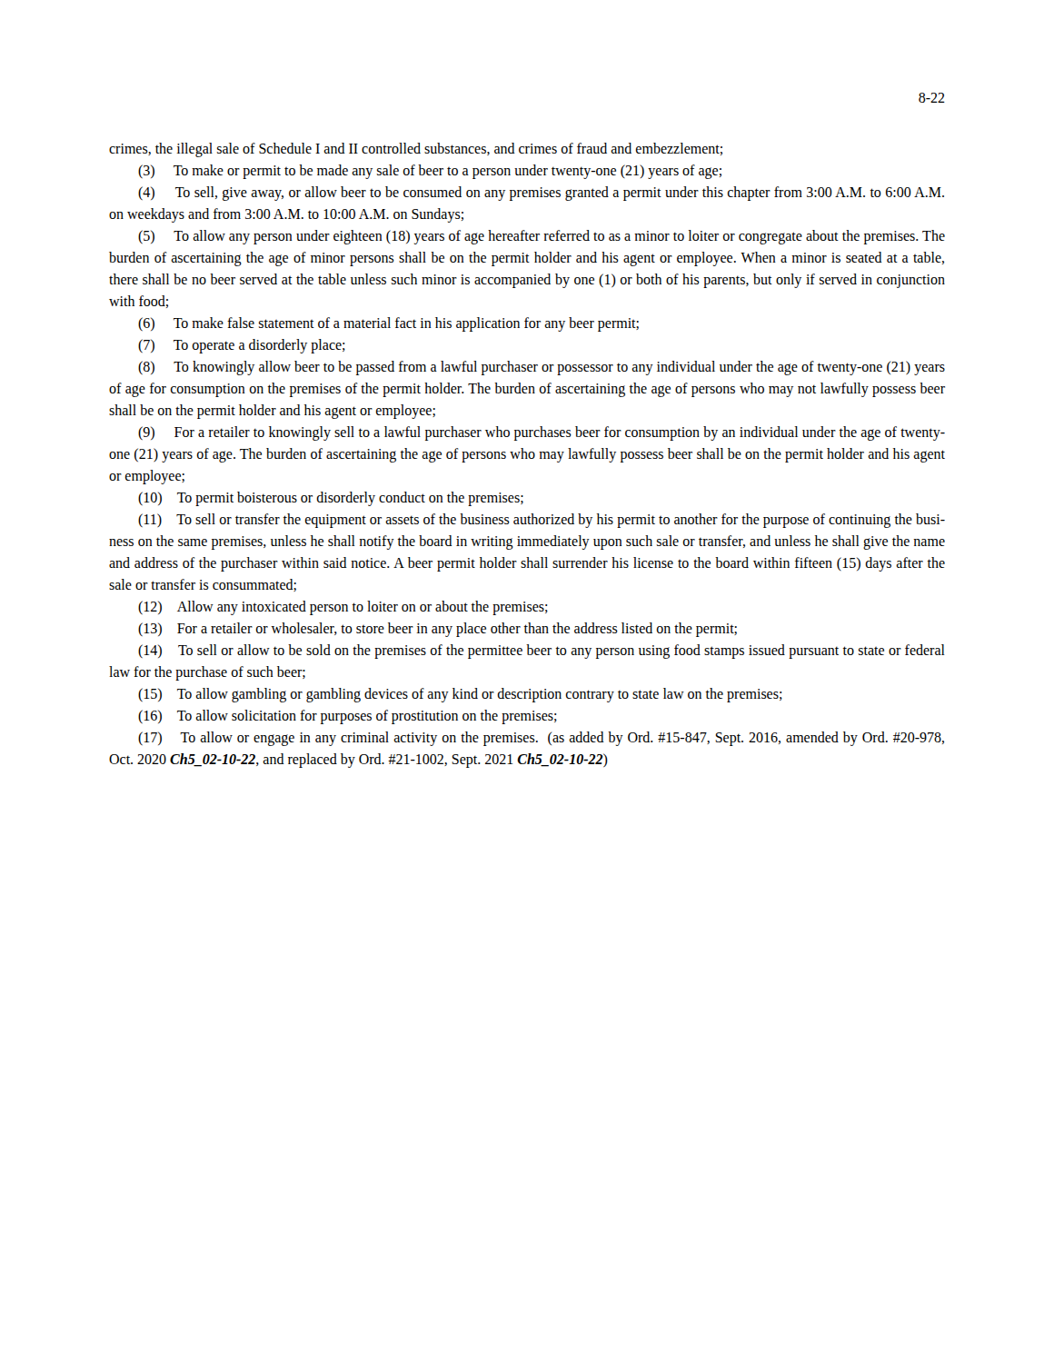8-22
crimes, the illegal sale of Schedule I and II controlled substances, and crimes of fraud and embezzlement;
(3) To make or permit to be made any sale of beer to a person under twenty-one (21) years of age;
(4) To sell, give away, or allow beer to be consumed on any premises granted a permit under this chapter from 3:00 A.M. to 6:00 A.M. on weekdays and from 3:00 A.M. to 10:00 A.M. on Sundays;
(5) To allow any person under eighteen (18) years of age hereafter referred to as a minor to loiter or congregate about the premises. The burden of ascertaining the age of minor persons shall be on the permit holder and his agent or employee. When a minor is seated at a table, there shall be no beer served at the table unless such minor is accompanied by one (1) or both of his parents, but only if served in conjunction with food;
(6) To make false statement of a material fact in his application for any beer permit;
(7) To operate a disorderly place;
(8) To knowingly allow beer to be passed from a lawful purchaser or possessor to any individual under the age of twenty-one (21) years of age for consumption on the premises of the permit holder. The burden of ascertaining the age of persons who may not lawfully possess beer shall be on the permit holder and his agent or employee;
(9) For a retailer to knowingly sell to a lawful purchaser who purchases beer for consumption by an individual under the age of twenty-one (21) years of age. The burden of ascertaining the age of persons who may lawfully possess beer shall be on the permit holder and his agent or employee;
(10) To permit boisterous or disorderly conduct on the premises;
(11) To sell or transfer the equipment or assets of the business authorized by his permit to another for the purpose of continuing the business on the same premises, unless he shall notify the board in writing immediately upon such sale or transfer, and unless he shall give the name and address of the purchaser within said notice. A beer permit holder shall surrender his license to the board within fifteen (15) days after the sale or transfer is consummated;
(12) Allow any intoxicated person to loiter on or about the premises;
(13) For a retailer or wholesaler, to store beer in any place other than the address listed on the permit;
(14) To sell or allow to be sold on the premises of the permittee beer to any person using food stamps issued pursuant to state or federal law for the purchase of such beer;
(15) To allow gambling or gambling devices of any kind or description contrary to state law on the premises;
(16) To allow solicitation for purposes of prostitution on the premises;
(17) To allow or engage in any criminal activity on the premises. (as added by Ord. #15-847, Sept. 2016, amended by Ord. #20-978, Oct. 2020 Ch5_02-10-22, and replaced by Ord. #21-1002, Sept. 2021 Ch5_02-10-22)